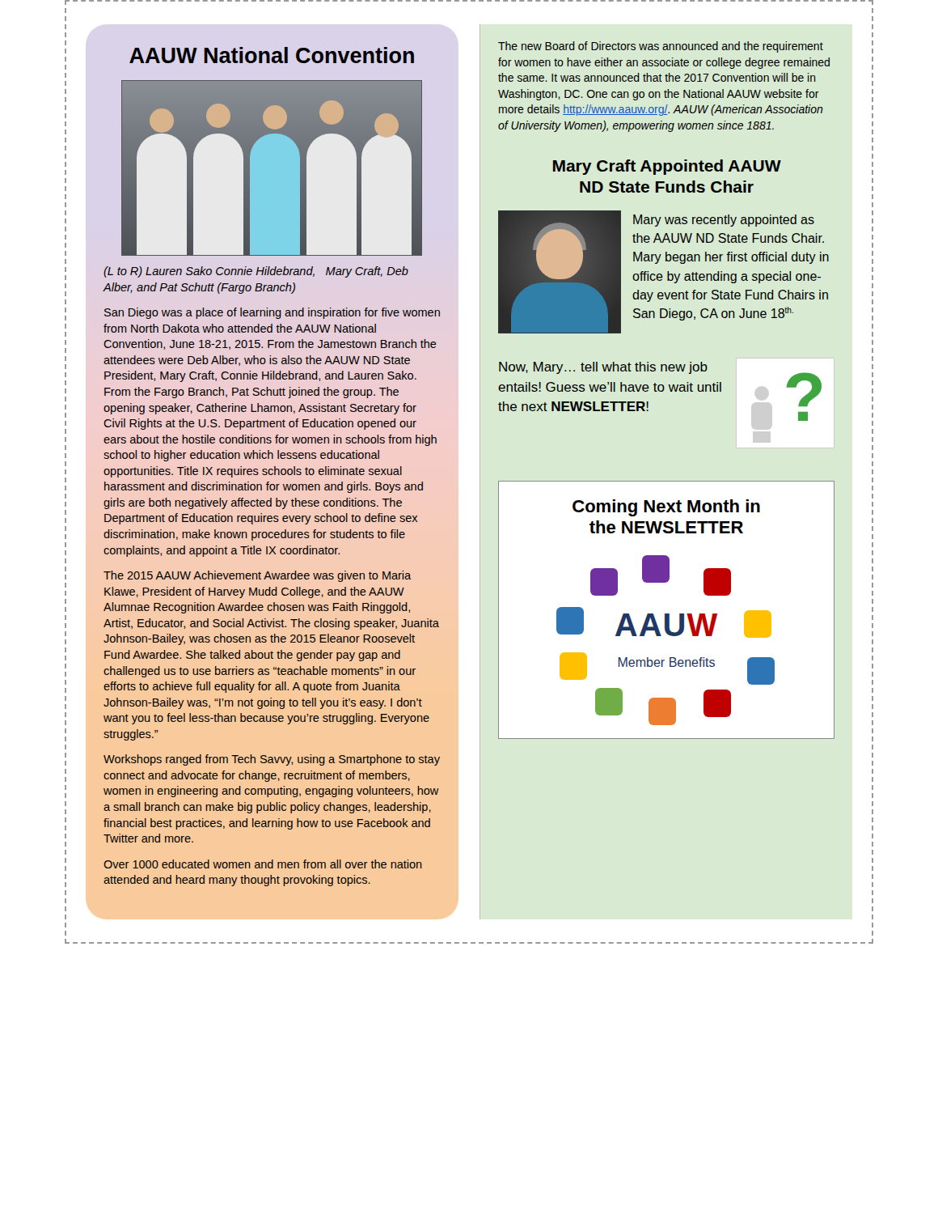AAUW National Convention
(L to R) Lauren Sako Connie Hildebrand, Mary Craft, Deb Alber, and Pat Schutt (Fargo Branch)
San Diego was a place of learning and inspiration for five women from North Dakota who attended the AAUW National Convention, June 18-21, 2015. From the Jamestown Branch the attendees were Deb Alber, who is also the AAUW ND State President, Mary Craft, Connie Hildebrand, and Lauren Sako. From the Fargo Branch, Pat Schutt joined the group. The opening speaker, Catherine Lhamon, Assistant Secretary for Civil Rights at the U.S. Department of Education opened our ears about the hostile conditions for women in schools from high school to higher education which lessens educational opportunities. Title IX requires schools to eliminate sexual harassment and discrimination for women and girls. Boys and girls are both negatively affected by these conditions. The Department of Education requires every school to define sex discrimination, make known procedures for students to file complaints, and appoint a Title IX coordinator.
The 2015 AAUW Achievement Awardee was given to Maria Klawe, President of Harvey Mudd College, and the AAUW Alumnae Recognition Awardee chosen was Faith Ringgold, Artist, Educator, and Social Activist. The closing speaker, Juanita Johnson-Bailey, was chosen as the 2015 Eleanor Roosevelt Fund Awardee. She talked about the gender pay gap and challenged us to use barriers as “teachable moments” in our efforts to achieve full equality for all. A quote from Juanita Johnson-Bailey was, “I’m not going to tell you it’s easy. I don’t want you to feel less-than because you’re struggling. Everyone struggles.”
Workshops ranged from Tech Savvy, using a Smartphone to stay connect and advocate for change, recruitment of members, women in engineering and computing, engaging volunteers, how a small branch can make big public policy changes, leadership, financial best practices, and learning how to use Facebook and Twitter and more.
Over 1000 educated women and men from all over the nation attended and heard many thought provoking topics.
The new Board of Directors was announced and the requirement for women to have either an associate or college degree remained the same. It was announced that the 2017 Convention will be in Washington, DC. One can go on the National AAUW website for more details http://www.aauw.org/. AAUW (American Association of University Women), empowering women since 1881.
Mary Craft Appointed AAUW
ND State Funds Chair
Mary was recently appointed as the AAUW ND State Funds Chair. Mary began her first official duty in office by attending a special one-day event for State Fund Chairs in San Diego, CA on June 18th.
Now, Mary… tell what this new job entails! Guess we’ll have to wait until the next NEWSLETTER!
?
Coming Next Month in
the NEWSLETTER
AAUW
Member Benefits